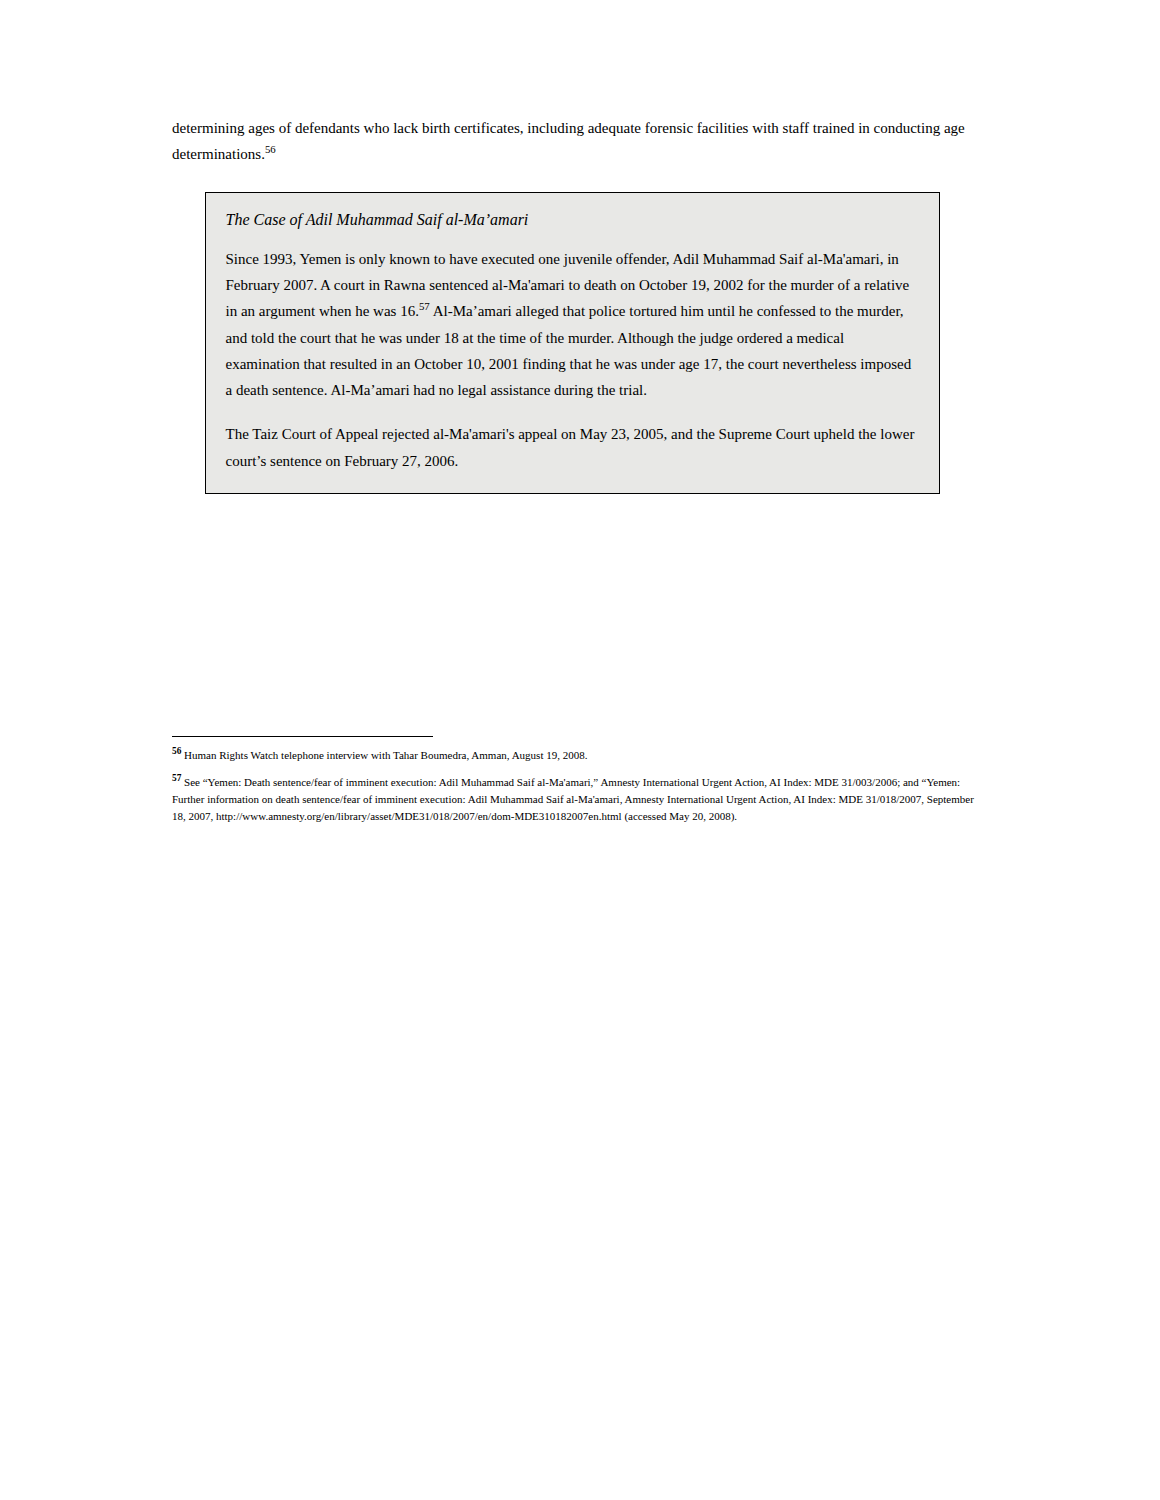determining ages of defendants who lack birth certificates, including adequate forensic facilities with staff trained in conducting age determinations.56
The Case of Adil Muhammad Saif al-Ma’amari
Since 1993, Yemen is only known to have executed one juvenile offender, Adil Muhammad Saif al-Ma'amari, in February 2007. A court in Rawna sentenced al-Ma'amari to death on October 19, 2002 for the murder of a relative in an argument when he was 16.57 Al-Ma’amari alleged that police tortured him until he confessed to the murder, and told the court that he was under 18 at the time of the murder. Although the judge ordered a medical examination that resulted in an October 10, 2001 finding that he was under age 17, the court nevertheless imposed a death sentence. Al-Ma’amari had no legal assistance during the trial.
The Taiz Court of Appeal rejected al-Ma'amari's appeal on May 23, 2005, and the Supreme Court upheld the lower court’s sentence on February 27, 2006.
56 Human Rights Watch telephone interview with Tahar Boumedra, Amman, August 19, 2008.
57 See “Yemen: Death sentence/fear of imminent execution: Adil Muhammad Saif al-Ma'amari,” Amnesty International Urgent Action, AI Index: MDE 31/003/2006; and “Yemen: Further information on death sentence/fear of imminent execution: Adil Muhammad Saif al-Ma'amari, Amnesty International Urgent Action, AI Index: MDE 31/018/2007, September 18, 2007, http://www.amnesty.org/en/library/asset/MDE31/018/2007/en/dom-MDE310182007en.html (accessed May 20, 2008).